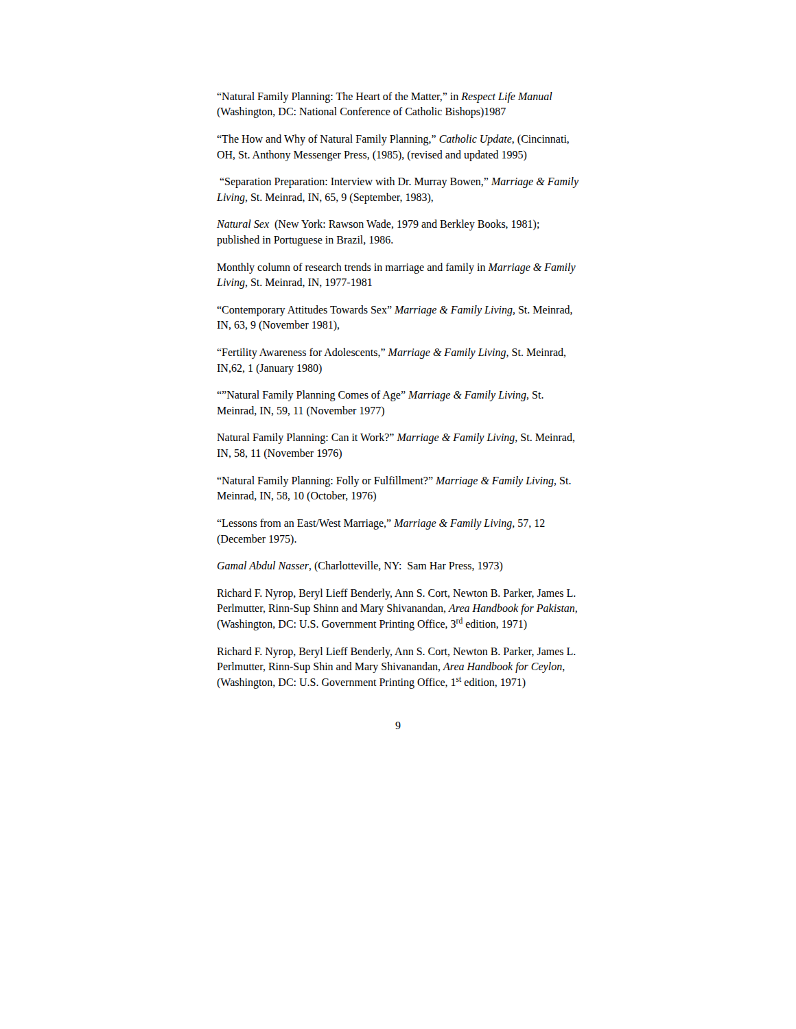“Natural Family Planning: The Heart of the Matter,” in Respect Life Manual (Washington, DC: National Conference of Catholic Bishops)1987
“The How and Why of Natural Family Planning,” Catholic Update, (Cincinnati, OH, St. Anthony Messenger Press, (1985), (revised and updated 1995)
“Separation Preparation: Interview with Dr. Murray Bowen,” Marriage & Family Living, St. Meinrad, IN, 65, 9 (September, 1983),
Natural Sex (New York: Rawson Wade, 1979 and Berkley Books, 1981); published in Portuguese in Brazil, 1986.
Monthly column of research trends in marriage and family in Marriage & Family Living, St. Meinrad, IN, 1977-1981
“Contemporary Attitudes Towards Sex” Marriage & Family Living, St. Meinrad, IN, 63, 9 (November 1981),
“Fertility Awareness for Adolescents,” Marriage & Family Living, St. Meinrad, IN,62, 1 (January 1980)
“”Natural Family Planning Comes of Age” Marriage & Family Living, St. Meinrad, IN, 59, 11 (November 1977)
Natural Family Planning: Can it Work?” Marriage & Family Living, St. Meinrad, IN, 58, 11 (November 1976)
“Natural Family Planning: Folly or Fulfillment?” Marriage & Family Living, St. Meinrad, IN, 58, 10 (October, 1976)
“Lessons from an East/West Marriage,” Marriage & Family Living, 57, 12 (December 1975).
Gamal Abdul Nasser, (Charlotteville, NY: Sam Har Press, 1973)
Richard F. Nyrop, Beryl Lieff Benderly, Ann S. Cort, Newton B. Parker, James L. Perlmutter, Rinn-Sup Shinn and Mary Shivanandan, Area Handbook for Pakistan, (Washington, DC: U.S. Government Printing Office, 3rd edition, 1971)
Richard F. Nyrop, Beryl Lieff Benderly, Ann S. Cort, Newton B. Parker, James L. Perlmutter, Rinn-Sup Shin and Mary Shivanandan, Area Handbook for Ceylon, (Washington, DC: U.S. Government Printing Office, 1st edition, 1971)
9